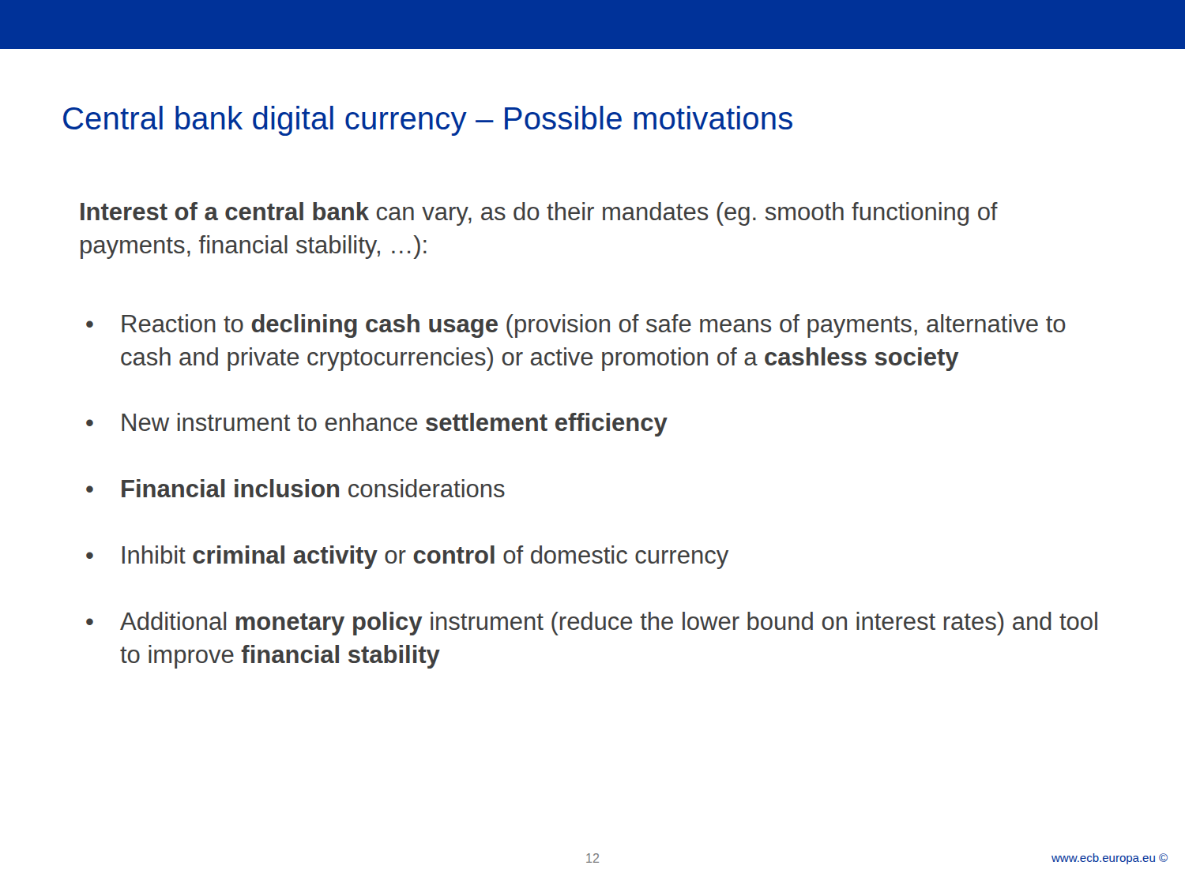Central bank digital currency – Possible motivations
Interest of a central bank can vary, as do their mandates (eg. smooth functioning of payments, financial stability, …):
Reaction to declining cash usage (provision of safe means of payments, alternative to cash and private cryptocurrencies) or active promotion of a cashless society
New instrument to enhance settlement efficiency
Financial inclusion considerations
Inhibit criminal activity or control of domestic currency
Additional monetary policy instrument (reduce the lower bound on interest rates) and tool to improve financial stability
12
www.ecb.europa.eu ©